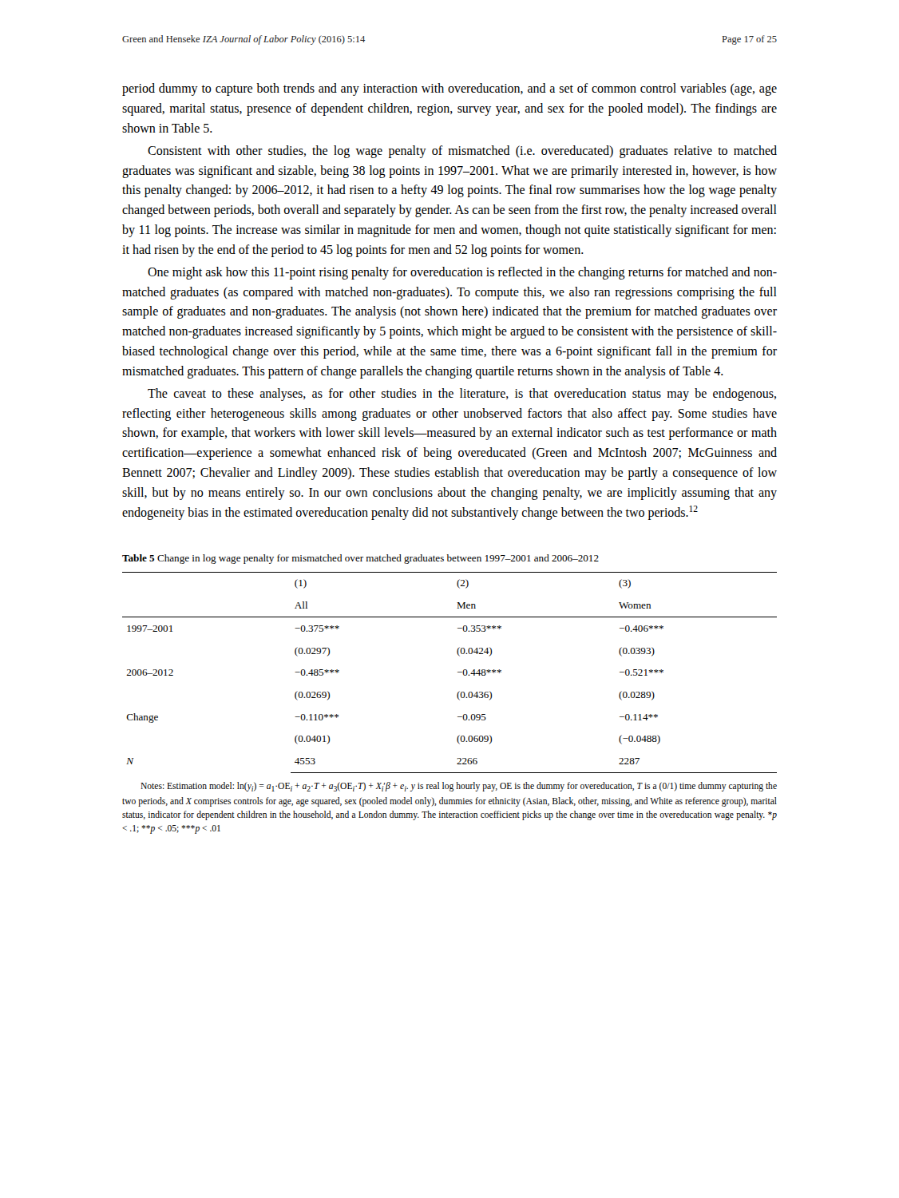Green and Henseke IZA Journal of Labor Policy (2016) 5:14
Page 17 of 25
period dummy to capture both trends and any interaction with overeducation, and a set of common control variables (age, age squared, marital status, presence of dependent children, region, survey year, and sex for the pooled model). The findings are shown in Table 5.
Consistent with other studies, the log wage penalty of mismatched (i.e. overeducated) graduates relative to matched graduates was significant and sizable, being 38 log points in 1997–2001. What we are primarily interested in, however, is how this penalty changed: by 2006–2012, it had risen to a hefty 49 log points. The final row summarises how the log wage penalty changed between periods, both overall and separately by gender. As can be seen from the first row, the penalty increased overall by 11 log points. The increase was similar in magnitude for men and women, though not quite statistically significant for men: it had risen by the end of the period to 45 log points for men and 52 log points for women.
One might ask how this 11-point rising penalty for overeducation is reflected in the changing returns for matched and non-matched graduates (as compared with matched non-graduates). To compute this, we also ran regressions comprising the full sample of graduates and non-graduates. The analysis (not shown here) indicated that the premium for matched graduates over matched non-graduates increased significantly by 5 points, which might be argued to be consistent with the persistence of skill-biased technological change over this period, while at the same time, there was a 6-point significant fall in the premium for mismatched graduates. This pattern of change parallels the changing quartile returns shown in the analysis of Table 4.
The caveat to these analyses, as for other studies in the literature, is that overeducation status may be endogenous, reflecting either heterogeneous skills among graduates or other unobserved factors that also affect pay. Some studies have shown, for example, that workers with lower skill levels—measured by an external indicator such as test performance or math certification—experience a somewhat enhanced risk of being overeducated (Green and McIntosh 2007; McGuinness and Bennett 2007; Chevalier and Lindley 2009). These studies establish that overeducation may be partly a consequence of low skill, but by no means entirely so. In our own conclusions about the changing penalty, we are implicitly assuming that any endogeneity bias in the estimated overeducation penalty did not substantively change between the two periods.12
Table 5 Change in log wage penalty for mismatched over matched graduates between 1997–2001 and 2006–2012
| | (1) | (2) | (3) |
| --- | --- | --- | --- |
| | All | Men | Women |
| 1997–2001 | −0.375*** | −0.353*** | −0.406*** |
| | (0.0297) | (0.0424) | (0.0393) |
| 2006–2012 | −0.485*** | −0.448*** | −0.521*** |
| | (0.0269) | (0.0436) | (0.0289) |
| Change | −0.110*** | −0.095 | −0.114** |
| | (0.0401) | (0.0609) | (−0.0488) |
| N | 4553 | 2266 | 2287 |
Notes: Estimation model: ln(yi) = a1·OEi + a2·T + a3(OEi·T) + Xi′β + ei. y is real log hourly pay, OE is the dummy for overeducation, T is a (0/1) time dummy capturing the two periods, and X comprises controls for age, age squared, sex (pooled model only), dummies for ethnicity (Asian, Black, other, missing, and White as reference group), marital status, indicator for dependent children in the household, and a London dummy. The interaction coefficient picks up the change over time in the overeducation wage penalty. *p < .1; **p < .05; ***p < .01